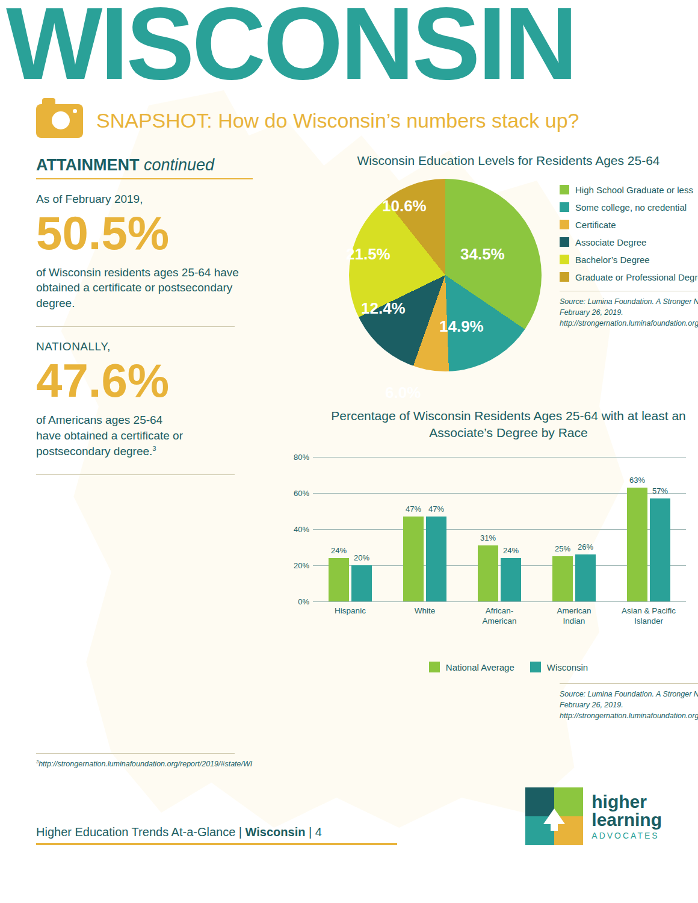WISCONSIN
SNAPSHOT: How do Wisconsin’s numbers stack up?
ATTAINMENT continued
As of February 2019,
50.5%
of Wisconsin residents ages 25-64 have obtained a certificate or postsecondary degree.
NATIONALLY,
47.6%
of Americans ages 25-64
have obtained a certificate or postsecondary degree.3
Wisconsin Education Levels for Residents Ages 25-64
34.5% 14.9% 6.0% 12.4% 21.5% 10.6%
High School Graduate or less
Some college, no credential
Certificate
Associate Degree
Bachelor’s Degree
Graduate or Professional Degree
Source: Lumina Foundation. A Stronger Nation. February 26, 2019.
http://strongernation.luminafoundation.org/report/2019/#state/WI
Percentage of Wisconsin Residents Ages 25-64 with at least an
Associate’s Degree by Race
80% 60% 40% 20% 0%
24%
20%
47%
47%
31%
24%
25%
26%
63%
57%
Hispanic
White
African-
American
American
Indian
Asian & Pacific
Islander
National Average
Wisconsin
Source: Lumina Foundation. A Stronger Nation. February 26, 2019.
http://strongernation.luminafoundation.org/report/2019/#state/WI
3http://strongernation.luminafoundation.org/report/2019/#state/WI
Higher Education Trends At-a-Glance | Wisconsin | 4
higher learning ADVOCATES